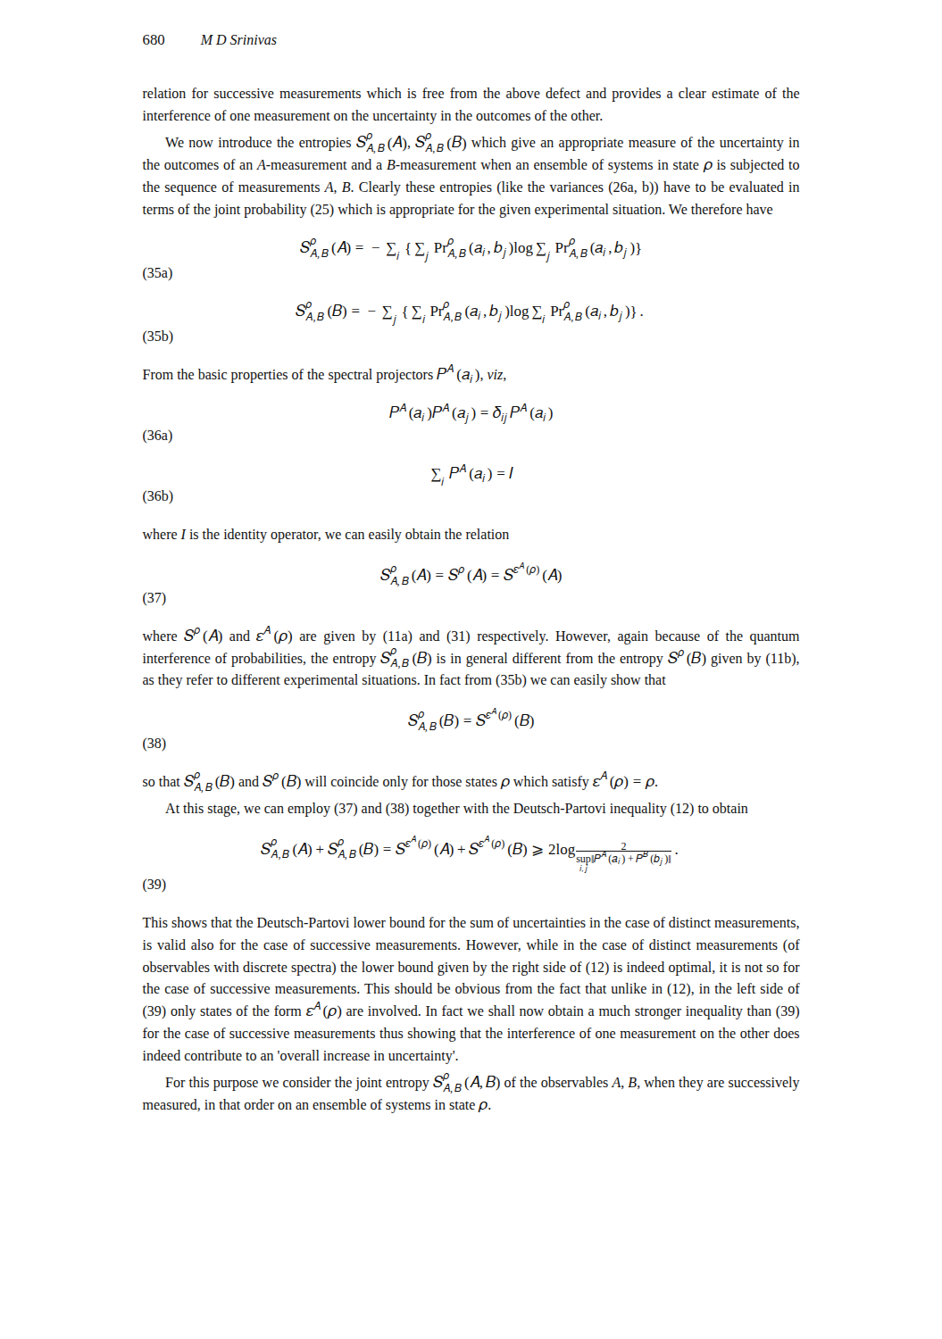680 M D Srinivas
relation for successive measurements which is free from the above defect and provides a clear estimate of the interference of one measurement on the uncertainty in the outcomes of the other.
We now introduce the entropies SA,Bρ(A), SA,Bρ(B) which give an appropriate measure of the uncertainty in the outcomes of an A-measurement and a B-measurement when an ensemble of systems in state ρ is subjected to the sequence of measurements A, B. Clearly these entropies (like the variances (26a, b)) have to be evaluated in terms of the joint probability (25) which is appropriate for the given experimental situation. We therefore have
SA,Bρ (A) = − ∑i { ∑j PrA,Bρ (ai,bj) log ∑j PrA,Bρ (ai,bj) }
(35a)
SA,Bρ (B) = − ∑j { ∑i PrA,Bρ (ai,bj) log ∑i PrA,Bρ (ai,bj) } .
(35b)
From the basic properties of the spectral projectors PA(ai), viz,
PA(ai) PA(aj) = δij PA(ai)
(36a)
∑i PA(ai) = I
(36b)
where I is the identity operator, we can easily obtain the relation
SA,Bρ (A) = Sρ(A) = SεA(ρ) (A)
(37)
where Sρ(A) and εA(ρ) are given by (11a) and (31) respectively. However, again because of the quantum interference of probabilities, the entropy SA,Bρ(B) is in general different from the entropy Sρ(B) given by (11b), as they refer to different experimental situations. In fact from (35b) we can easily show that
SA,Bρ (B) = SεA(ρ) (B)
(38)
so that SA,Bρ(B) and Sρ(B) will coincide only for those states ρ which satisfy εA(ρ)=ρ.
At this stage, we can employ (37) and (38) together with the Deutsch-Partovi inequality (12) to obtain
SA,Bρ(A) + SA,Bρ(B) = SεA(ρ)(A) + SεA(ρ)(B) ⩾ 2 log 2 supi,j ‖ PA(ai) + PB(bj) ‖ .
(39)
This shows that the Deutsch-Partovi lower bound for the sum of uncertainties in the case of distinct measurements, is valid also for the case of successive measurements. However, while in the case of distinct measurements (of observables with discrete spectra) the lower bound given by the right side of (12) is indeed optimal, it is not so for the case of successive measurements. This should be obvious from the fact that unlike in (12), in the left side of (39) only states of the form εA(ρ) are involved. In fact we shall now obtain a much stronger inequality than (39) for the case of successive measurements thus showing that the interference of one measurement on the other does indeed contribute to an 'overall increase in uncertainty'.
For this purpose we consider the joint entropy SA,Bρ(A,B) of the observables A, B, when they are successively measured, in that order on an ensemble of systems in state ρ.